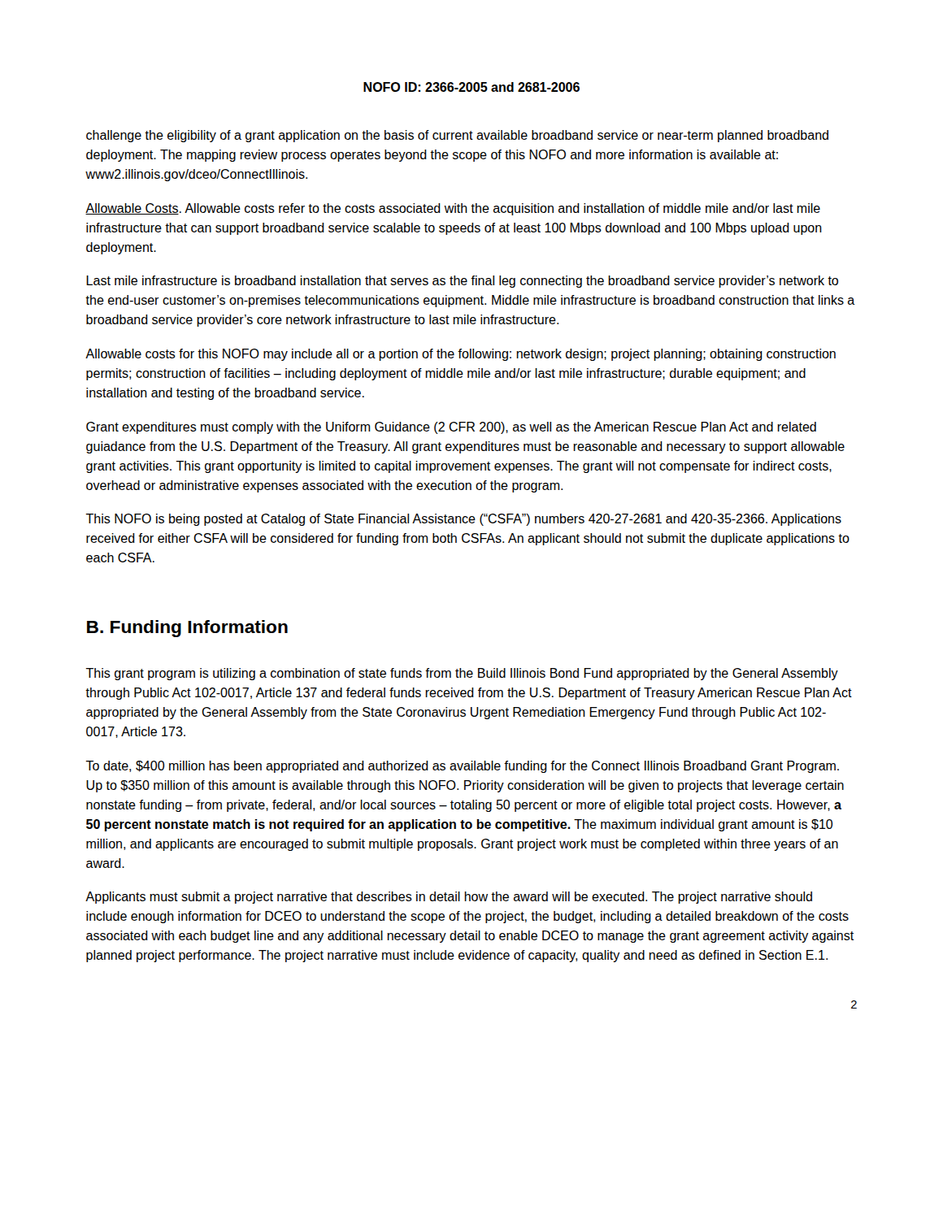NOFO ID: 2366-2005 and 2681-2006
challenge the eligibility of a grant application on the basis of current available broadband service or near-term planned broadband deployment. The mapping review process operates beyond the scope of this NOFO and more information is available at: www2.illinois.gov/dceo/ConnectIllinois.
Allowable Costs. Allowable costs refer to the costs associated with the acquisition and installation of middle mile and/or last mile infrastructure that can support broadband service scalable to speeds of at least 100 Mbps download and 100 Mbps upload upon deployment.
Last mile infrastructure is broadband installation that serves as the final leg connecting the broadband service provider’s network to the end-user customer’s on-premises telecommunications equipment. Middle mile infrastructure is broadband construction that links a broadband service provider’s core network infrastructure to last mile infrastructure.
Allowable costs for this NOFO may include all or a portion of the following: network design; project planning; obtaining construction permits; construction of facilities – including deployment of middle mile and/or last mile infrastructure; durable equipment; and installation and testing of the broadband service.
Grant expenditures must comply with the Uniform Guidance (2 CFR 200), as well as the American Rescue Plan Act and related guiadance from the U.S. Department of the Treasury. All grant expenditures must be reasonable and necessary to support allowable grant activities. This grant opportunity is limited to capital improvement expenses. The grant will not compensate for indirect costs, overhead or administrative expenses associated with the execution of the program.
This NOFO is being posted at Catalog of State Financial Assistance (“CSFA”) numbers 420-27-2681 and 420-35-2366. Applications received for either CSFA will be considered for funding from both CSFAs. An applicant should not submit the duplicate applications to each CSFA.
B. Funding Information
This grant program is utilizing a combination of state funds from the Build Illinois Bond Fund appropriated by the General Assembly through Public Act 102-0017, Article 137 and federal funds received from the U.S. Department of Treasury American Rescue Plan Act appropriated by the General Assembly from the State Coronavirus Urgent Remediation Emergency Fund through Public Act 102-0017, Article 173.
To date, $400 million has been appropriated and authorized as available funding for the Connect Illinois Broadband Grant Program. Up to $350 million of this amount is available through this NOFO. Priority consideration will be given to projects that leverage certain nonstate funding – from private, federal, and/or local sources – totaling 50 percent or more of eligible total project costs. However, a 50 percent nonstate match is not required for an application to be competitive. The maximum individual grant amount is $10 million, and applicants are encouraged to submit multiple proposals. Grant project work must be completed within three years of an award.
Applicants must submit a project narrative that describes in detail how the award will be executed. The project narrative should include enough information for DCEO to understand the scope of the project, the budget, including a detailed breakdown of the costs associated with each budget line and any additional necessary detail to enable DCEO to manage the grant agreement activity against planned project performance. The project narrative must include evidence of capacity, quality and need as defined in Section E.1.
2